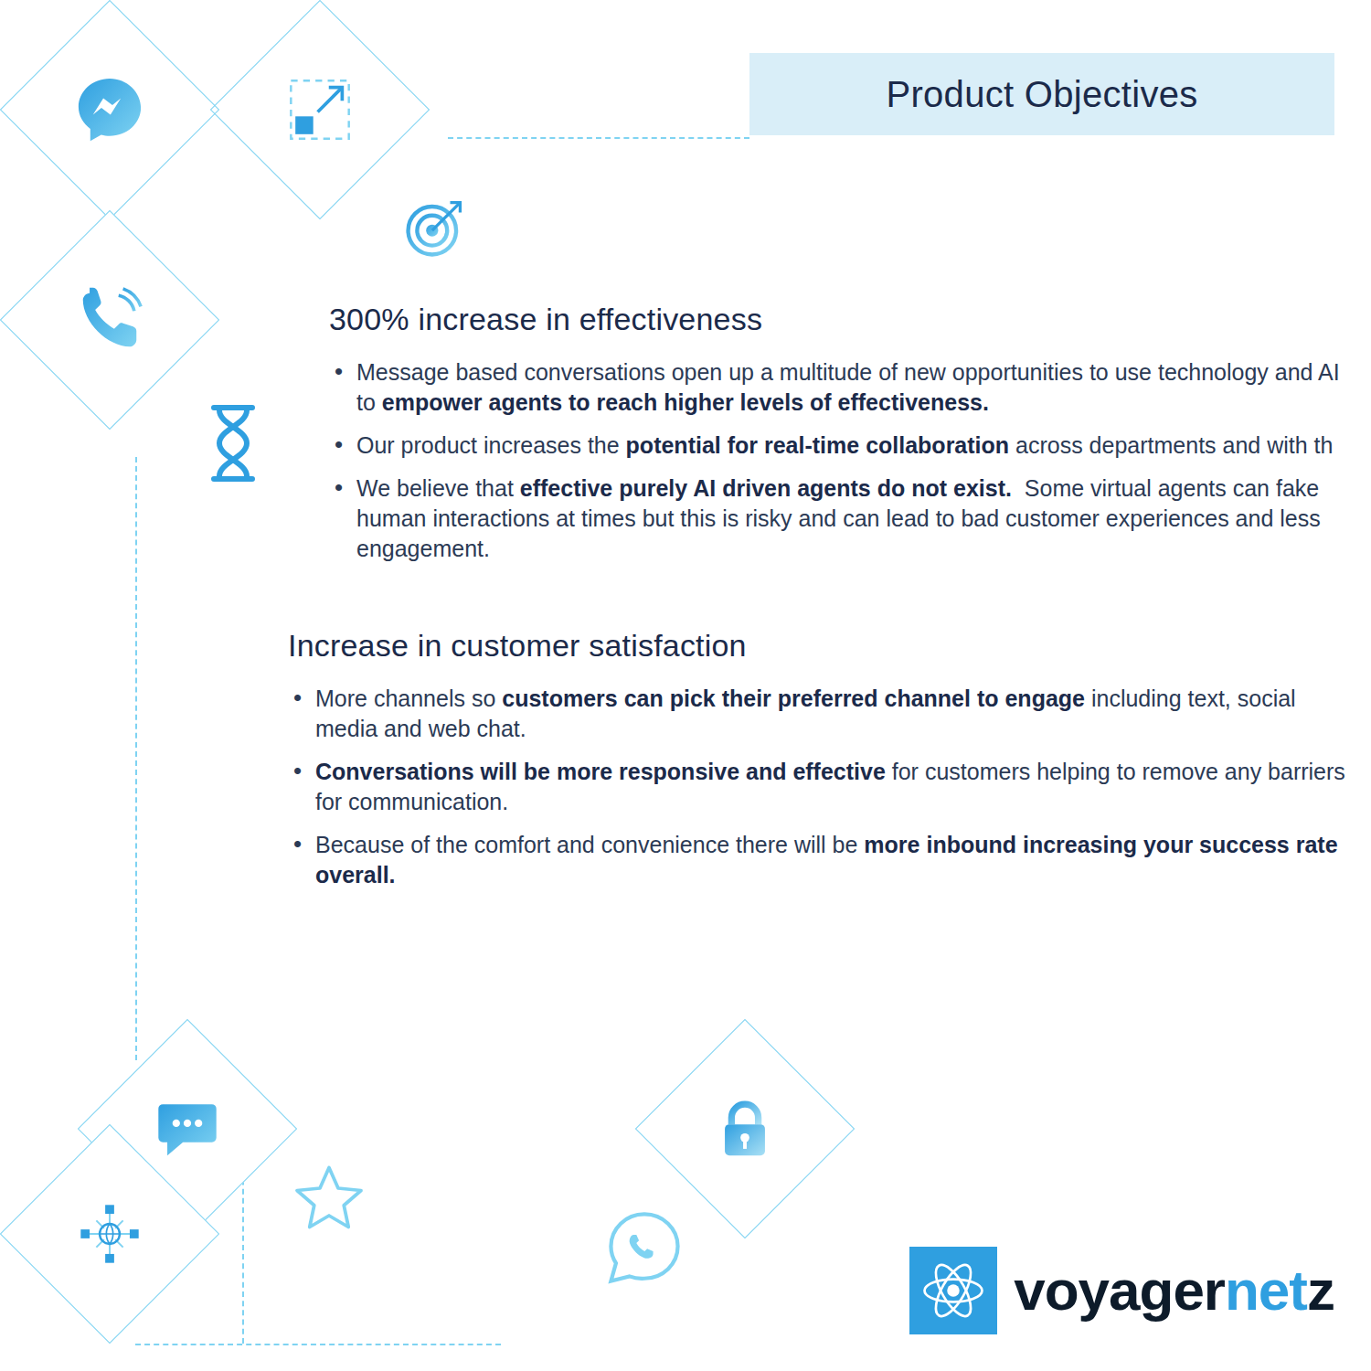Product Objectives
300% increase in effectiveness
Message based conversations open up a multitude of new opportunities to use technology and AI to empower agents to reach higher levels of effectiveness.
Our product increases the potential for real-time collaboration across departments and with th
We believe that effective purely AI driven agents do not exist. Some virtual agents can fake human interactions at times but this is risky and can lead to bad customer experiences and less engagement.
Increase in customer satisfaction
More channels so customers can pick their preferred channel to engage including text, social media and web chat.
Conversations will be more responsive and effective for customers helping to remove any barriers for communication.
Because of the comfort and convenience there will be more inbound increasing your success rate overall.
voyager net z